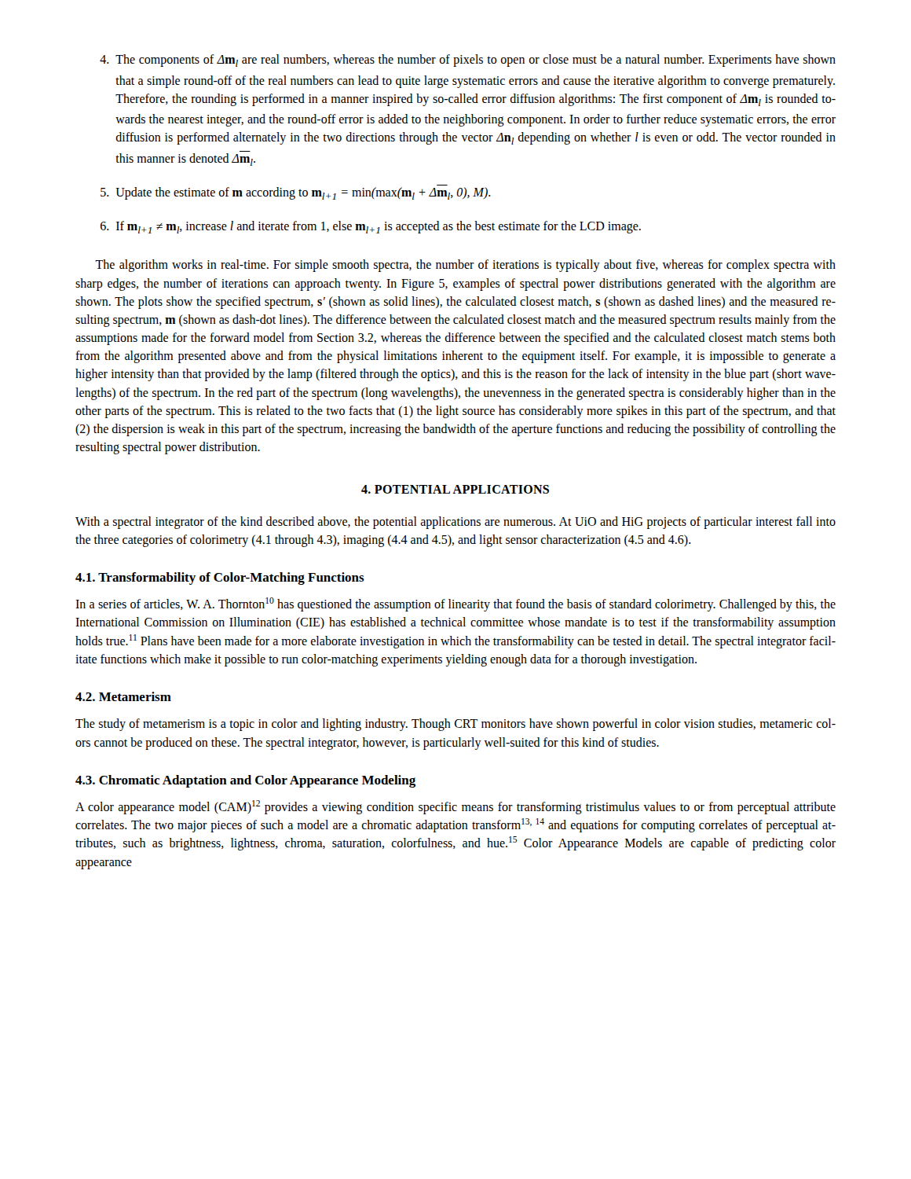The components of Δml are real numbers, whereas the number of pixels to open or close must be a natural number. Experiments have shown that a simple round-off of the real numbers can lead to quite large systematic errors and cause the iterative algorithm to converge prematurely. Therefore, the rounding is performed in a manner inspired by so-called error diffusion algorithms: The first component of Δml is rounded towards the nearest integer, and the round-off error is added to the neighboring component. In order to further reduce systematic errors, the error diffusion is performed alternately in the two directions through the vector Δnl depending on whether l is even or odd. The vector rounded in this manner is denoted Δml.
Update the estimate of m according to ml+1 = min(max(ml + Δml, 0), M).
If ml+1 ≠ ml, increase l and iterate from 1, else ml+1 is accepted as the best estimate for the LCD image.
The algorithm works in real-time. For simple smooth spectra, the number of iterations is typically about five, whereas for complex spectra with sharp edges, the number of iterations can approach twenty. In Figure 5, examples of spectral power distributions generated with the algorithm are shown. The plots show the specified spectrum, s′ (shown as solid lines), the calculated closest match, s (shown as dashed lines) and the measured resulting spectrum, m (shown as dash-dot lines). The difference between the calculated closest match and the measured spectrum results mainly from the assumptions made for the forward model from Section 3.2, whereas the difference between the specified and the calculated closest match stems both from the algorithm presented above and from the physical limitations inherent to the equipment itself. For example, it is impossible to generate a higher intensity than that provided by the lamp (filtered through the optics), and this is the reason for the lack of intensity in the blue part (short wavelengths) of the spectrum. In the red part of the spectrum (long wavelengths), the unevenness in the generated spectra is considerably higher than in the other parts of the spectrum. This is related to the two facts that (1) the light source has considerably more spikes in this part of the spectrum, and that (2) the dispersion is weak in this part of the spectrum, increasing the bandwidth of the aperture functions and reducing the possibility of controlling the resulting spectral power distribution.
4. POTENTIAL APPLICATIONS
With a spectral integrator of the kind described above, the potential applications are numerous. At UiO and HiG projects of particular interest fall into the three categories of colorimetry (4.1 through 4.3), imaging (4.4 and 4.5), and light sensor characterization (4.5 and 4.6).
4.1. Transformability of Color-Matching Functions
In a series of articles, W. A. Thornton10 has questioned the assumption of linearity that found the basis of standard colorimetry. Challenged by this, the International Commission on Illumination (CIE) has established a technical committee whose mandate is to test if the transformability assumption holds true.11 Plans have been made for a more elaborate investigation in which the transformability can be tested in detail. The spectral integrator facilitate functions which make it possible to run color-matching experiments yielding enough data for a thorough investigation.
4.2. Metamerism
The study of metamerism is a topic in color and lighting industry. Though CRT monitors have shown powerful in color vision studies, metameric colors cannot be produced on these. The spectral integrator, however, is particularly well-suited for this kind of studies.
4.3. Chromatic Adaptation and Color Appearance Modeling
A color appearance model (CAM)12 provides a viewing condition specific means for transforming tristimulus values to or from perceptual attribute correlates. The two major pieces of such a model are a chromatic adaptation transform13, 14 and equations for computing correlates of perceptual attributes, such as brightness, lightness, chroma, saturation, colorfulness, and hue.15 Color Appearance Models are capable of predicting color appearance